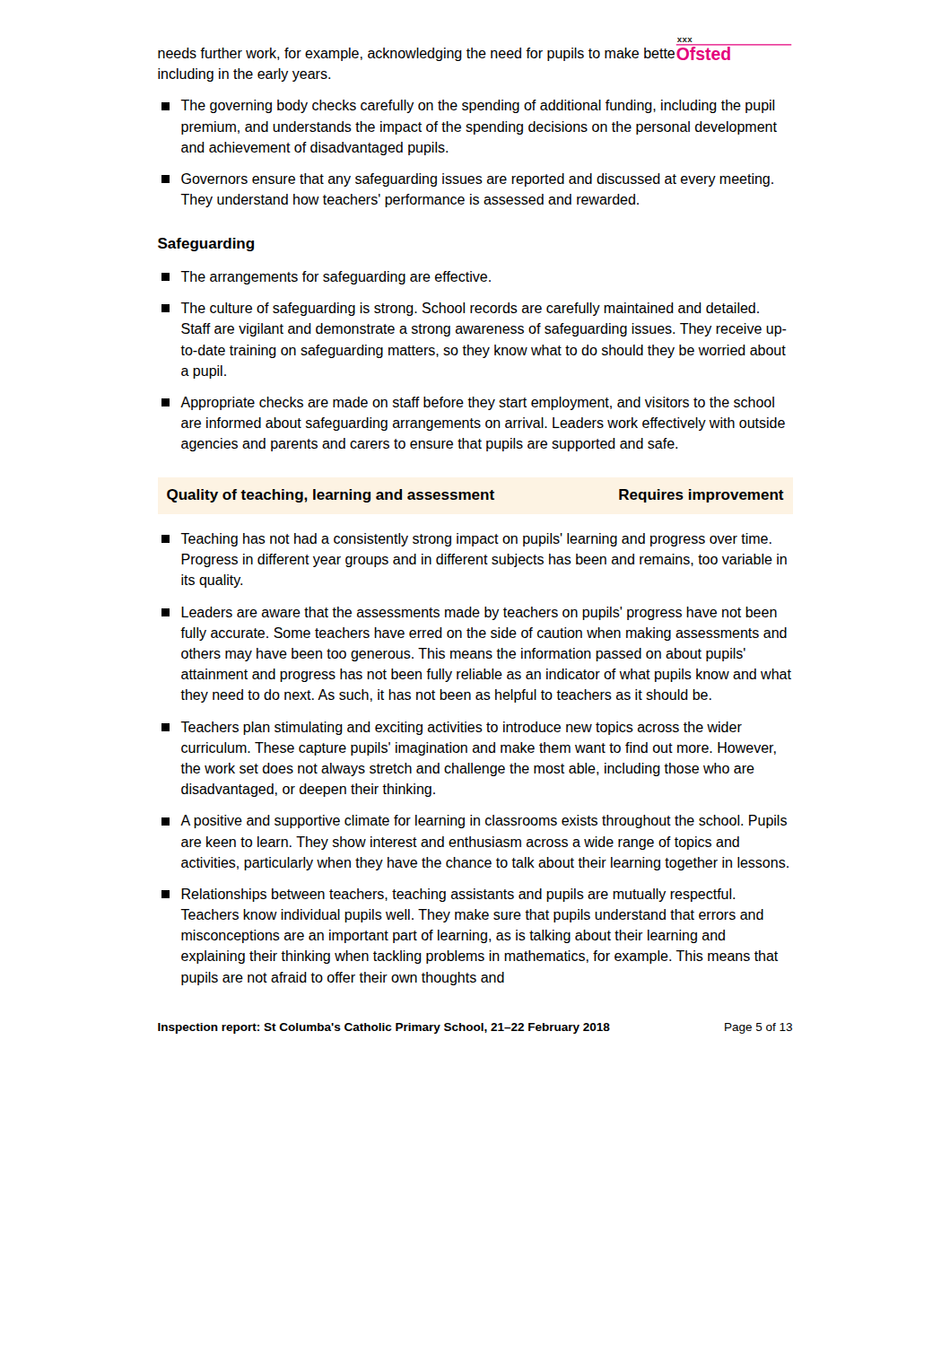xxx xx Ofsted
needs further work, for example, acknowledging the need for pupils to make better progress, including in the early years.
The governing body checks carefully on the spending of additional funding, including the pupil premium, and understands the impact of the spending decisions on the personal development and achievement of disadvantaged pupils.
Governors ensure that any safeguarding issues are reported and discussed at every meeting. They understand how teachers' performance is assessed and rewarded.
Safeguarding
The arrangements for safeguarding are effective.
The culture of safeguarding is strong. School records are carefully maintained and detailed. Staff are vigilant and demonstrate a strong awareness of safeguarding issues. They receive up-to-date training on safeguarding matters, so they know what to do should they be worried about a pupil.
Appropriate checks are made on staff before they start employment, and visitors to the school are informed about safeguarding arrangements on arrival. Leaders work effectively with outside agencies and parents and carers to ensure that pupils are supported and safe.
Quality of teaching, learning and assessment Requires improvement
Teaching has not had a consistently strong impact on pupils' learning and progress over time. Progress in different year groups and in different subjects has been and remains, too variable in its quality.
Leaders are aware that the assessments made by teachers on pupils' progress have not been fully accurate. Some teachers have erred on the side of caution when making assessments and others may have been too generous. This means the information passed on about pupils' attainment and progress has not been fully reliable as an indicator of what pupils know and what they need to do next. As such, it has not been as helpful to teachers as it should be.
Teachers plan stimulating and exciting activities to introduce new topics across the wider curriculum. These capture pupils' imagination and make them want to find out more. However, the work set does not always stretch and challenge the most able, including those who are disadvantaged, or deepen their thinking.
A positive and supportive climate for learning in classrooms exists throughout the school. Pupils are keen to learn. They show interest and enthusiasm across a wide range of topics and activities, particularly when they have the chance to talk about their learning together in lessons.
Relationships between teachers, teaching assistants and pupils are mutually respectful. Teachers know individual pupils well. They make sure that pupils understand that errors and misconceptions are an important part of learning, as is talking about their learning and explaining their thinking when tackling problems in mathematics, for example. This means that pupils are not afraid to offer their own thoughts and
Inspection report: St Columba's Catholic Primary School, 21–22 February 2018 Page 5 of 13